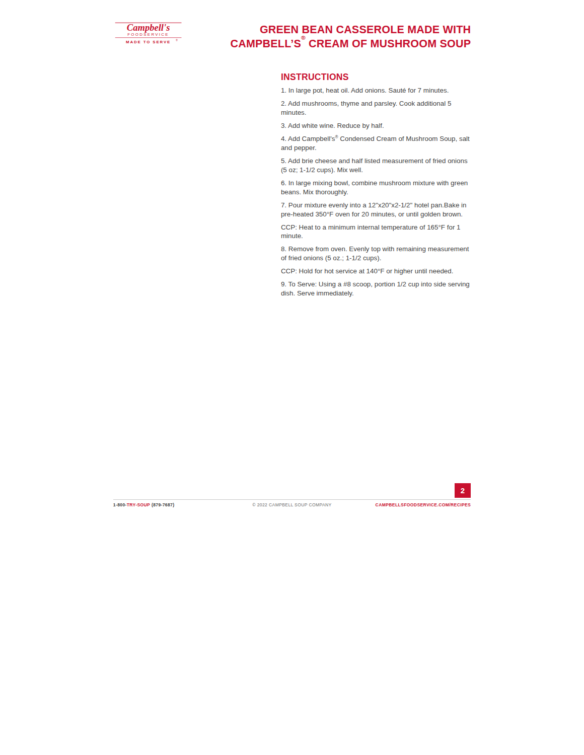Campbell's FOODSERVICE MADE TO SERVE ®
Green Bean Casserole Made with Campbell’s® Cream of Mushroom Soup
Instructions
1. In large pot, heat oil. Add onions. Sauté for 7 minutes.
2. Add mushrooms, thyme and parsley. Cook additional 5 minutes.
3. Add white wine. Reduce by half.
4. Add Campbell's® Condensed Cream of Mushroom Soup, salt and pepper.
5. Add brie cheese and half listed measurement of fried onions (5 oz; 1-1/2 cups). Mix well.
6. In large mixing bowl, combine mushroom mixture with green beans. Mix thoroughly.
7. Pour mixture evenly into a 12"x20"x2-1/2" hotel pan.Bake in pre-heated 350°F oven for 20 minutes, or until golden brown.
CCP: Heat to a minimum internal temperature of 165°F for 1 minute.
8. Remove from oven. Evenly top with remaining measurement of fried onions (5 oz.; 1-1/2 cups).
CCP: Hold for hot service at 140°F or higher until needed.
9. To Serve: Using a #8 scoop, portion 1/2 cup into side serving dish. Serve immediately.
2
1-800-TRY-SOUP (879-7687)
© 2022 Campbell Soup Company
campbellsfoodservice.com/recipes